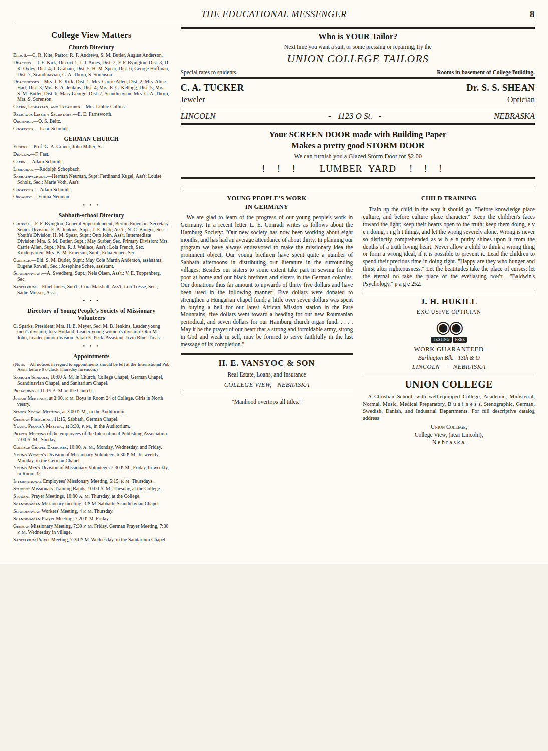THE EDUCATIONAL MESSENGER 8
College View Matters
Church Directory
Elds s.—C. R. Kite, Pastor; R. F. Andrews, S. M. Butler, August Anderson.
Deacons.—J. E. Kirk, District 1; J. J. Ames, Dist. 2; F. F. Byington, Dist. 3; D. K. Oxley, Dist. 4; J. Graham, Dist. 5; H. M. Spear, Dist. 6; George Hoffman, Dist. 7; Scandinavian, C. A. Thorp, S. Sorenson.
Deaconesses—Mrs. J. E. Kirk, Dist. 1; Mrs. Carrie Allen, Dist. 2; Mrs. Alice Hart, Dist. 3; Mrs. E. A. Jenkins, Dist. 4; Mrs. E. C. Kellogg, Dist. 5; Mrs. S. M. Butler, Dist. 6; Mary George, Dist. 7; Scandinavian, Mrs. C. A. Thorp, Mrs. S. Sorenson.
Clerk, Librarian, and Treasurer—Mrs. Libbie Collins.
Religious Liberty Secretary.—E. E. Farnsworth.
Organist.—O. S. Beltz.
Chorister.—Isaac Schmidt.
GERMAN CHURCH
Elders.—Prof. G. A. Grauer, John Miller, Sr.
Deacon.—F. Fast.
Clerk.—Adam Schmidt.
Librarian.—Rudolph Schopbach.
Sabbath-school.—Herman Neuman, Supt; Ferdinand Kugel, Ass't; Louise Scholz, Sec.; Marie Voth, Ass't.
Chorister.—Adam Schmidt.
Organist.—Emma Neuman.
• • •
Sabbath-school Directory
Church.—F. F. Byington, General Superintendent; Berton Emerson, Secretary. Senior Division: E. A. Jenkins, Supt.; J. E. Kirk, Ass't.; N. C. Bungor, Sec. Youth's Division: H. M. Spear, Supt.; Otto John, Ass't. Intermediate Division: Mrs. S. M. Butler, Supt.; May Surber, Sec. Primary Division: Mrs. Carrie Allen, Supt.; Mrs. R. J. Wallace, Ass't.; Lola French, Sec. Kindergarten: Mrs. B. M. Emerson, Supt.; Edna Schee, Sec.
College.—Eld. S. M. Butler, Supt.; May Cole Martin Anderson, assistants; Eugene Rowell, Sec.; Josephine Schee, assistant.
Scandinavian.—A. Swedberg, Supt.; Nels Olsen, Ass't.; V. E. Toppenberg, Sec.
Sanitarium.—Ethel Jones, Sup't.; Cora Marshall, Ass't; Lou Tresse, Sec.; Sadie Mosser, Ass't.
• • •
Directory of Young People's Society of Missionary Volunteers
C. Sparks, President; Mrs. H. E. Meyer, Sec. M. B. Jenkins, Leader young men's division; Inez Holland, Leader young women's division. Otto M. John, Leader junior division. Sarah E. Peck, Assistant. Irvin Blue, Treas.
• • •
Appointments
(Note.—All notices in regard to appointments should be left at the International Pub Assn. before 9 o'clock Thursday forenoon.)
Sabbath Schools, 10:00 A. M. In Church, College Chapel, German Chapel, Scandinavian Chapel, and Sanitarium Chapel.
Preaching at 11:15 A. M. in the Church.
Junior Meetings, at 3:00, P. M. Boys in Room 24 of College. Girls in North vestry.
Senior Social Meeting, at 3:00 P. M., in the Auditorium.
German Preaching, 11:15, Sabbath, German Chapel.
Young People's Meeting, at 3:30, P. M., in the Auditorium.
Prayer Meeting of the employees of the International Publishing Association 7:00 A. M., Sunday.
College Chapel Exercises, 10:00, A. M., Monday, Wednesday, and Friday.
Young Women's Division of Missionary Volunteers 6:30 P. M., bi-weekly, Monday, in the German Chapel.
Young Men's Division of Missionary Volunteers 7:30 P. M., Friday, bi-weekly, in Room 32
International Employees' Missionary Meeting, 5:15, P. M. Thursdays.
Student Missionary Training Bands, 10:00 A. M., Tuesday, at the College.
Student Prayer Meetings, 10:00 A. M. Thursday, at the College.
Scandinavian Missionary meeting, 3 P. M. Sabbath, Scandinavian Chapel.
Scandinavian Workers' Meeting, 4 P. M. Thursday.
Scandinavian Prayer Meeting, 7:20 P. M. Friday.
German Missionary Meeting, 7:30 P. M. Friday. German Prayer Meeting, 7:30 P. M. Wednesday in village.
Sanitarium Prayer Meeting, 7:30 P. M. Wednesday, in the Sanitarium Chapel.
Who is YOUR Tailor?
Next time you want a suit, or some pressing or repairing, try the
UNION COLLEGE TAILORS
Special rates to students. Rooms in basement of College Building.
C. A. TUCKER
Jeweler
Dr. S. S. SHEAN
Optician
LINCOLN - 1123 O St. - NEBRASKA
Your SCREEN DOOR made with Building Paper
Makes a pretty good STORM DOOR
We can furnish you a Glazed Storm Door for $2.00
!!! LUMBER YARD !!!
YOUNG PEOPLE'S WORK
IN GERMANY
We are glad to learn of the progress of our young people's work in Germany. In a recent letter L. E. Conradi writes as follows about the Hamburg Society: "Our new society has now been working about eight months, and has had an average attendance of about thirty. In planning our program we have always endeavored to make the missionary idea the prominent object. Our young brethren have spent quite a number of Sabbath afternoons in distributing our literature in the surrounding villages. Besides our sisters to some extent take part in sewing for the poor at home and our black brethren and sisters in the German colonies. Our donations thus far amount to upwards of thirty-five dollars and have been used in the following manner: Five dollars were donated to strengthen a Hungarian chapel fund; a little over seven dollars was spent in buying a bell for our latest African Mission station in the Pare Mountains, five dollars went toward a heading for our new Roumanian periodical, and seven dollars for our Hamburg church organ fund. . . . . May it be the prayer of our heart that a strong and formidable army, strong in God and weak in self, may be formed to serve faithfully in the last message of its completion."
H. E. VANSYOC & SON
Real Estate, Loans, and Insurance
COLLEGE VIEW, NEBRASKA
"Manhood overtops all titles."
CHILD TRAINING
Train up the child in the way it should go. "Before knowledge place culture, and before culture place character." Keep the children's faces toward the light; keep their hearts open to the truth; keep them doing, e v e r doing, r i g h t things, and let the wrong severely alone. Wrong is never so distinctly comprehended as w h e n purity shines upon it from the depths of a truth loving heart. Never allow a child to think a wrong thing or form a wrong ideal, if it is possible to prevent it. Lead the children to spend their precious time in doing right. "Happy are they who hunger and thirst after righteousness." Let the beatitudes take the place of curses; let the eternal do take the place of the everlasting don't.—"Baldwin's Psychology," p a g e 252.
J. H. HUKILL
EXC USIVE OPTICIAN
◉◉
TESTING FREE
WORK GUARANTEED
Burlington Blk. 13th & O
LINCOLN - NEBRASKA
UNION COLLEGE
A Christian School, with well-equipped College, Academic, Ministerial, Normal, Music, Medical Preparatory, B u s i n e s s, Stenographic, German, Swedish, Danish, and Industrial Departments. For full descriptive catalog address
Union College,
College View, (near Lincoln),
N e b r a s k a.